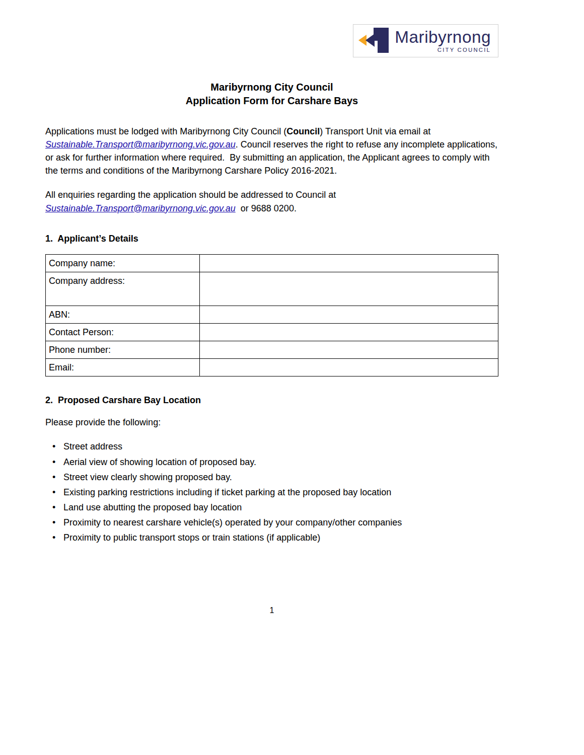Maribyrnong
CITY COUNCIL
Maribyrnong City Council
Application Form for Carshare Bays
Applications must be lodged with Maribyrnong City Council (Council) Transport Unit via email at Sustainable.Transport@maribyrnong.vic.gov.au. Council reserves the right to refuse any incomplete applications, or ask for further information where required. By submitting an application, the Applicant agrees to comply with the terms and conditions of the Maribyrnong Carshare Policy 2016-2021.
All enquiries regarding the application should be addressed to Council at Sustainable.Transport@maribyrnong.vic.gov.au or 9688 0200.
1. Applicant’s Details
| Company name: | |
| Company address: | |
| ABN: | |
| Contact Person: | |
| Phone number: | |
| Email: | |
2. Proposed Carshare Bay Location
Please provide the following:
Street address
Aerial view of showing location of proposed bay.
Street view clearly showing proposed bay.
Existing parking restrictions including if ticket parking at the proposed bay location
Land use abutting the proposed bay location
Proximity to nearest carshare vehicle(s) operated by your company/other companies
Proximity to public transport stops or train stations (if applicable)
1